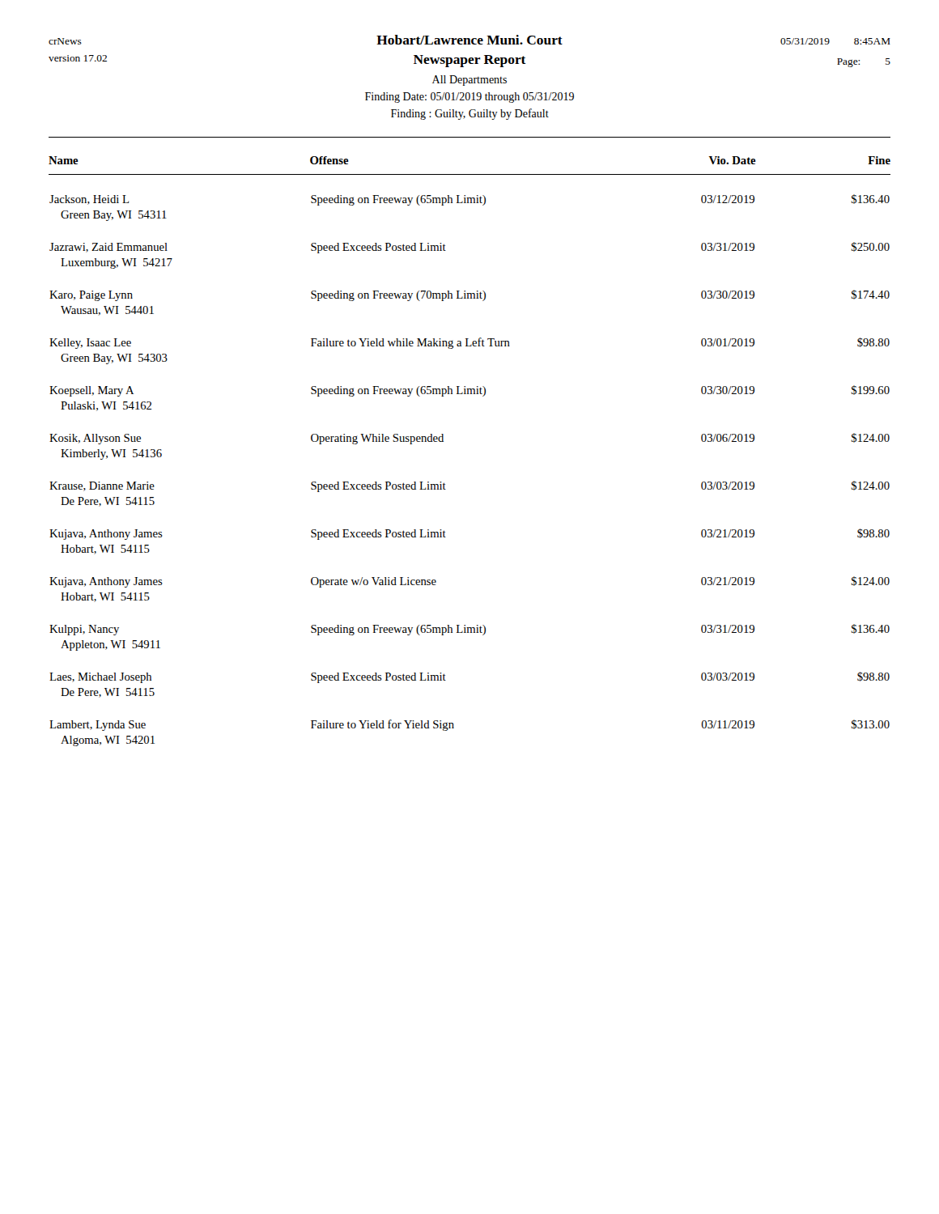crNews
version 17.02
Hobart/Lawrence Muni. Court
Newspaper Report
All Departments
Finding Date: 05/01/2019 through 05/31/2019
Finding : Guilty, Guilty by Default
05/31/20198:45AM
Page: 5
| Name | Offense | Vio. Date | Fine |
| --- | --- | --- | --- |
| Jackson, Heidi L Green Bay, WI 54311 | Speeding on Freeway (65mph Limit) | 03/12/2019 | $136.40 |
| Jazrawi, Zaid Emmanuel Luxemburg, WI 54217 | Speed Exceeds Posted Limit | 03/31/2019 | $250.00 |
| Karo, Paige Lynn Wausau, WI 54401 | Speeding on Freeway (70mph Limit) | 03/30/2019 | $174.40 |
| Kelley, Isaac Lee Green Bay, WI 54303 | Failure to Yield while Making a Left Turn | 03/01/2019 | $98.80 |
| Koepsell, Mary A Pulaski, WI 54162 | Speeding on Freeway (65mph Limit) | 03/30/2019 | $199.60 |
| Kosik, Allyson Sue Kimberly, WI 54136 | Operating While Suspended | 03/06/2019 | $124.00 |
| Krause, Dianne Marie De Pere, WI 54115 | Speed Exceeds Posted Limit | 03/03/2019 | $124.00 |
| Kujava, Anthony James Hobart, WI 54115 | Speed Exceeds Posted Limit | 03/21/2019 | $98.80 |
| Kujava, Anthony James Hobart, WI 54115 | Operate w/o Valid License | 03/21/2019 | $124.00 |
| Kulppi, Nancy Appleton, WI 54911 | Speeding on Freeway (65mph Limit) | 03/31/2019 | $136.40 |
| Laes, Michael Joseph De Pere, WI 54115 | Speed Exceeds Posted Limit | 03/03/2019 | $98.80 |
| Lambert, Lynda Sue Algoma, WI 54201 | Failure to Yield for Yield Sign | 03/11/2019 | $313.00 |